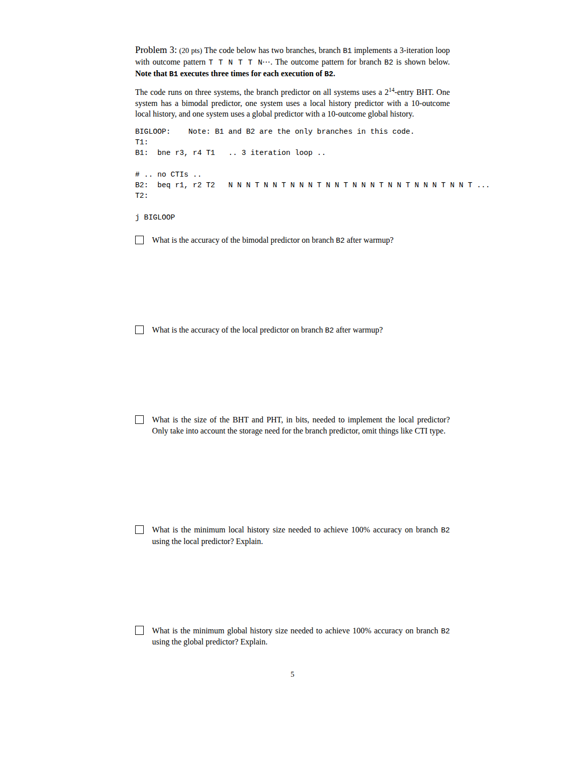Problem 3: (20 pts) The code below has two branches, branch B1 implements a 3-iteration loop with outcome pattern T T N T T N⋯. The outcome pattern for branch B2 is shown below. Note that B1 executes three times for each execution of B2.
The code runs on three systems, the branch predictor on all systems uses a 214-entry BHT. One system has a bimodal predictor, one system uses a local history predictor with a 10-outcome local history, and one system uses a global predictor with a 10-outcome global history.
BIGLOOP: Note: B1 and B2 are the only branches in this code. T1: B1: bne r3, r4 T1 .. 3 iteration loop .. # .. no CTIs .. B2: beq r1, r2 T2 N N N T N N T N N N T N N T N N N T N N T N N N T N N T ... T2: j BIGLOOP
What is the accuracy of the bimodal predictor on branch B2 after warmup?
What is the accuracy of the local predictor on branch B2 after warmup?
What is the size of the BHT and PHT, in bits, needed to implement the local predictor? Only take into account the storage need for the branch predictor, omit things like CTI type.
What is the minimum local history size needed to achieve 100% accuracy on branch B2 using the local predictor? Explain.
What is the minimum global history size needed to achieve 100% accuracy on branch B2 using the global predictor? Explain.
5